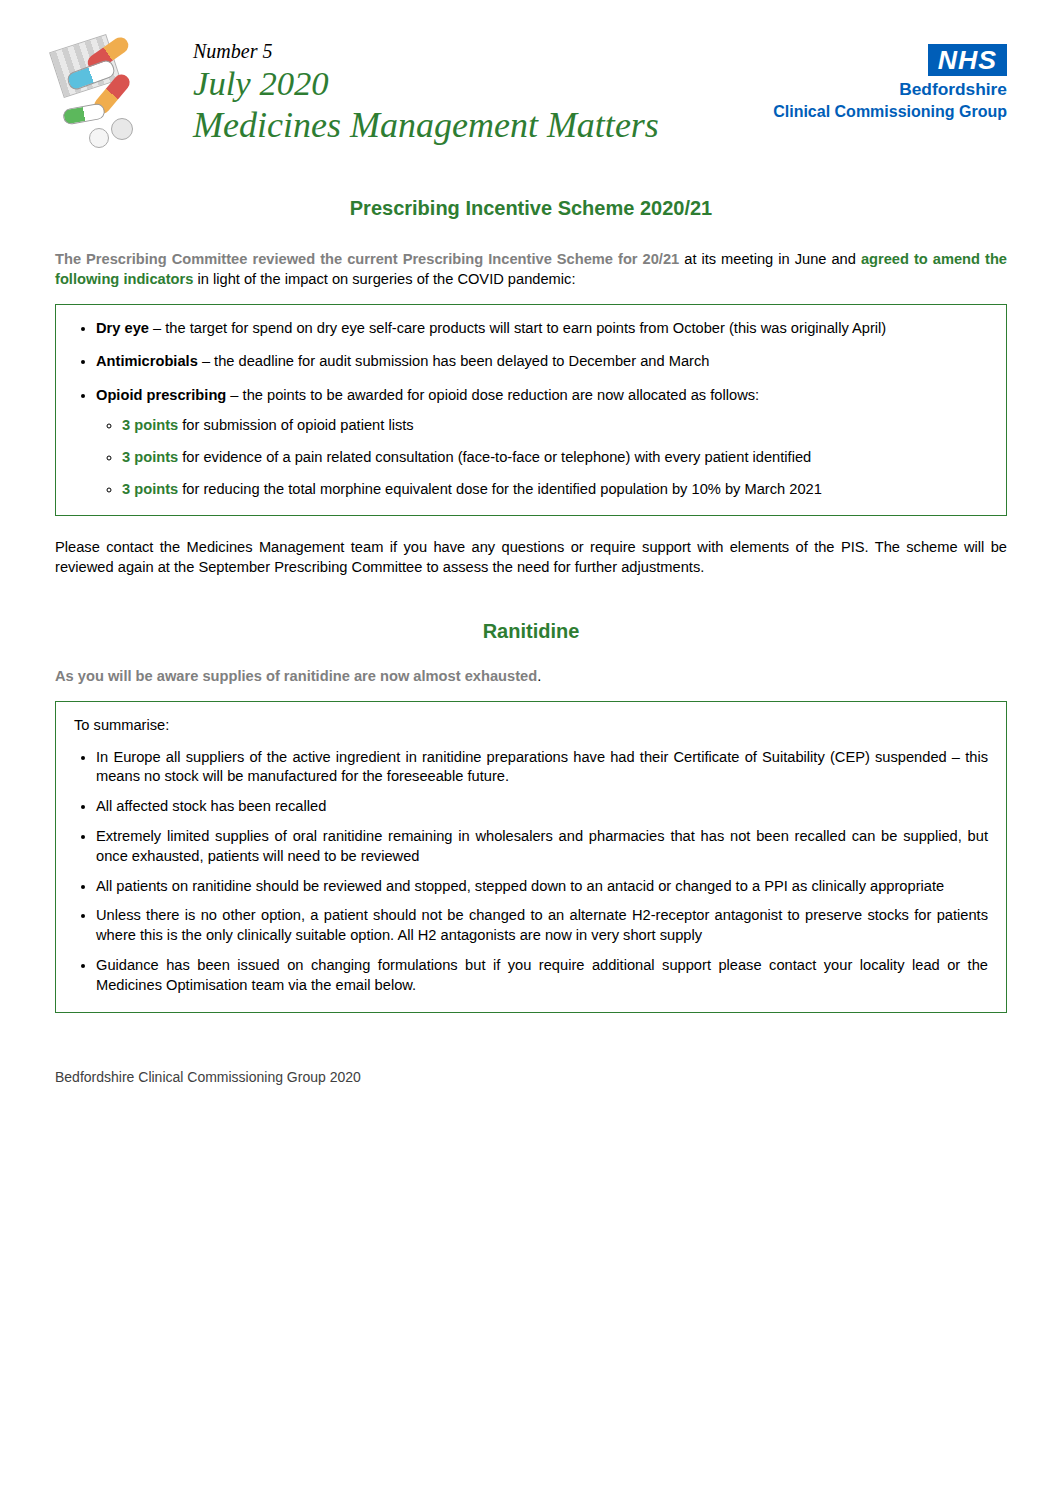Number 5
July 2020
Medicines Management Matters
NHS
Bedfordshire
Clinical Commissioning Group
Prescribing Incentive Scheme 2020/21
The Prescribing Committee reviewed the current Prescribing Incentive Scheme for 20/21 at its meeting in June and agreed to amend the following indicators in light of the impact on surgeries of the COVID pandemic:
Dry eye – the target for spend on dry eye self-care products will start to earn points from October (this was originally April)
Antimicrobials – the deadline for audit submission has been delayed to December and March
Opioid prescribing – the points to be awarded for opioid dose reduction are now allocated as follows:
3 points for submission of opioid patient lists
3 points for evidence of a pain related consultation (face-to-face or telephone) with every patient identified
3 points for reducing the total morphine equivalent dose for the identified population by 10% by March 2021
Please contact the Medicines Management team if you have any questions or require support with elements of the PIS. The scheme will be reviewed again at the September Prescribing Committee to assess the need for further adjustments.
Ranitidine
As you will be aware supplies of ranitidine are now almost exhausted.
To summarise:
In Europe all suppliers of the active ingredient in ranitidine preparations have had their Certificate of Suitability (CEP) suspended – this means no stock will be manufactured for the foreseeable future.
All affected stock has been recalled
Extremely limited supplies of oral ranitidine remaining in wholesalers and pharmacies that has not been recalled can be supplied, but once exhausted, patients will need to be reviewed
All patients on ranitidine should be reviewed and stopped, stepped down to an antacid or changed to a PPI as clinically appropriate
Unless there is no other option, a patient should not be changed to an alternate H2-receptor antagonist to preserve stocks for patients where this is the only clinically suitable option. All H2 antagonists are now in very short supply
Guidance has been issued on changing formulations but if you require additional support please contact your locality lead or the Medicines Optimisation team via the email below.
Bedfordshire Clinical Commissioning Group 2020